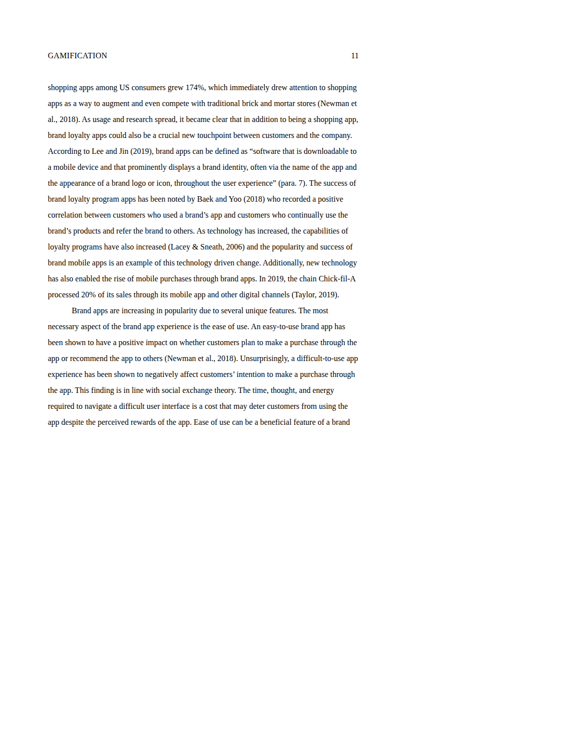GAMIFICATION 11
shopping apps among US consumers grew 174%, which immediately drew attention to shopping apps as a way to augment and even compete with traditional brick and mortar stores (Newman et al., 2018). As usage and research spread, it became clear that in addition to being a shopping app, brand loyalty apps could also be a crucial new touchpoint between customers and the company. According to Lee and Jin (2019), brand apps can be defined as “software that is downloadable to a mobile device and that prominently displays a brand identity, often via the name of the app and the appearance of a brand logo or icon, throughout the user experience” (para. 7). The success of brand loyalty program apps has been noted by Baek and Yoo (2018) who recorded a positive correlation between customers who used a brand’s app and customers who continually use the brand’s products and refer the brand to others. As technology has increased, the capabilities of loyalty programs have also increased (Lacey & Sneath, 2006) and the popularity and success of brand mobile apps is an example of this technology driven change. Additionally, new technology has also enabled the rise of mobile purchases through brand apps. In 2019, the chain Chick-fil-A processed 20% of its sales through its mobile app and other digital channels (Taylor, 2019).
Brand apps are increasing in popularity due to several unique features. The most necessary aspect of the brand app experience is the ease of use. An easy-to-use brand app has been shown to have a positive impact on whether customers plan to make a purchase through the app or recommend the app to others (Newman et al., 2018). Unsurprisingly, a difficult-to-use app experience has been shown to negatively affect customers’ intention to make a purchase through the app. This finding is in line with social exchange theory. The time, thought, and energy required to navigate a difficult user interface is a cost that may deter customers from using the app despite the perceived rewards of the app. Ease of use can be a beneficial feature of a brand